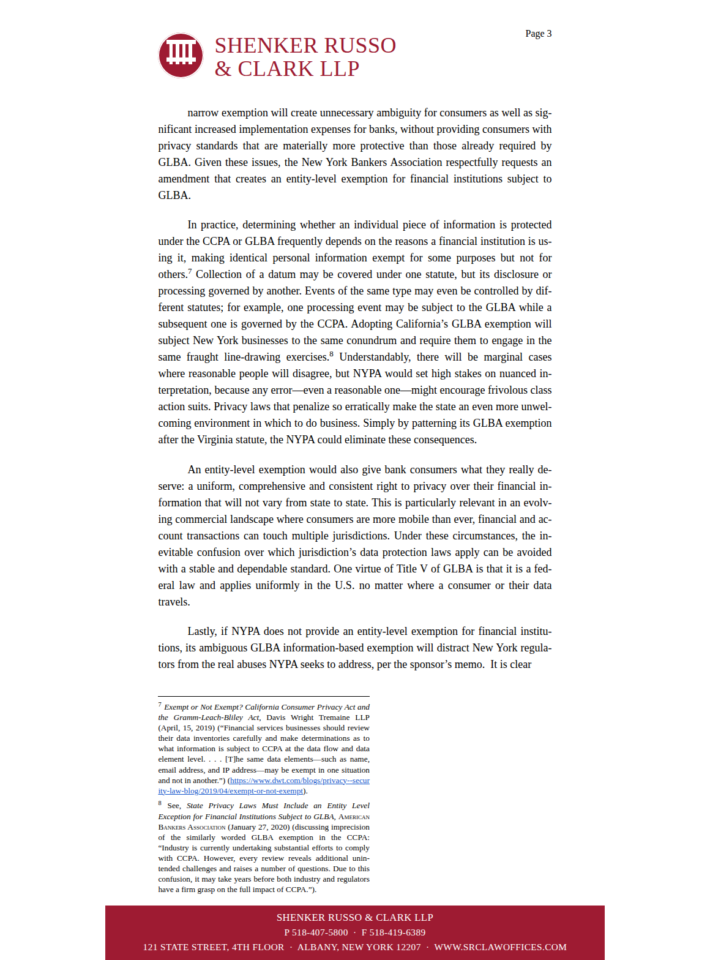Page 3
SHENKER RUSSO & CLARK LLP
narrow exemption will create unnecessary ambiguity for consumers as well as significant increased implementation expenses for banks, without providing consumers with privacy standards that are materially more protective than those already required by GLBA. Given these issues, the New York Bankers Association respectfully requests an amendment that creates an entity-level exemption for financial institutions subject to GLBA.
In practice, determining whether an individual piece of information is protected under the CCPA or GLBA frequently depends on the reasons a financial institution is using it, making identical personal information exempt for some purposes but not for others.7 Collection of a datum may be covered under one statute, but its disclosure or processing governed by another. Events of the same type may even be controlled by different statutes; for example, one processing event may be subject to the GLBA while a subsequent one is governed by the CCPA. Adopting California’s GLBA exemption will subject New York businesses to the same conundrum and require them to engage in the same fraught line-drawing exercises.8 Understandably, there will be marginal cases where reasonable people will disagree, but NYPA would set high stakes on nuanced interpretation, because any error—even a reasonable one—might encourage frivolous class action suits. Privacy laws that penalize so erratically make the state an even more unwelcoming environment in which to do business. Simply by patterning its GLBA exemption after the Virginia statute, the NYPA could eliminate these consequences.
An entity-level exemption would also give bank consumers what they really deserve: a uniform, comprehensive and consistent right to privacy over their financial information that will not vary from state to state. This is particularly relevant in an evolving commercial landscape where consumers are more mobile than ever, financial and account transactions can touch multiple jurisdictions. Under these circumstances, the inevitable confusion over which jurisdiction’s data protection laws apply can be avoided with a stable and dependable standard. One virtue of Title V of GLBA is that it is a federal law and applies uniformly in the U.S. no matter where a consumer or their data travels.
Lastly, if NYPA does not provide an entity-level exemption for financial institutions, its ambiguous GLBA information-based exemption will distract New York regulators from the real abuses NYPA seeks to address, per the sponsor’s memo. It is clear
7 Exempt or Not Exempt? California Consumer Privacy Act and the Gramm-Leach-Bliley Act, Davis Wright Tremaine LLP (April, 15, 2019) (“Financial services businesses should review their data inventories carefully and make determinations as to what information is subject to CCPA at the data flow and data element level. . . . [T]he same data elements—such as name, email address, and IP address—may be exempt in one situation and not in another.”) (https://www.dwt.com/blogs/privacy--security-law-blog/2019/04/exempt-or-not-exempt).
8 See, State Privacy Laws Must Include an Entity Level Exception for Financial Institutions Subject to GLBA, American Bankers Association (January 27, 2020) (discussing imprecision of the similarly worded GLBA exemption in the CCPA: “Industry is currently undertaking substantial efforts to comply with CCPA. However, every review reveals additional unintended challenges and raises a number of questions. Due to this confusion, it may take years before both industry and regulators have a firm grasp on the full impact of CCPA.”).
SHENKER RUSSO & CLARK LLP
P 518-407-5800 · F 518-419-6389
121 STATE STREET, 4TH FLOOR · ALBANY, NEW YORK 12207 · WWW.SRCLAWOFFICES.COM